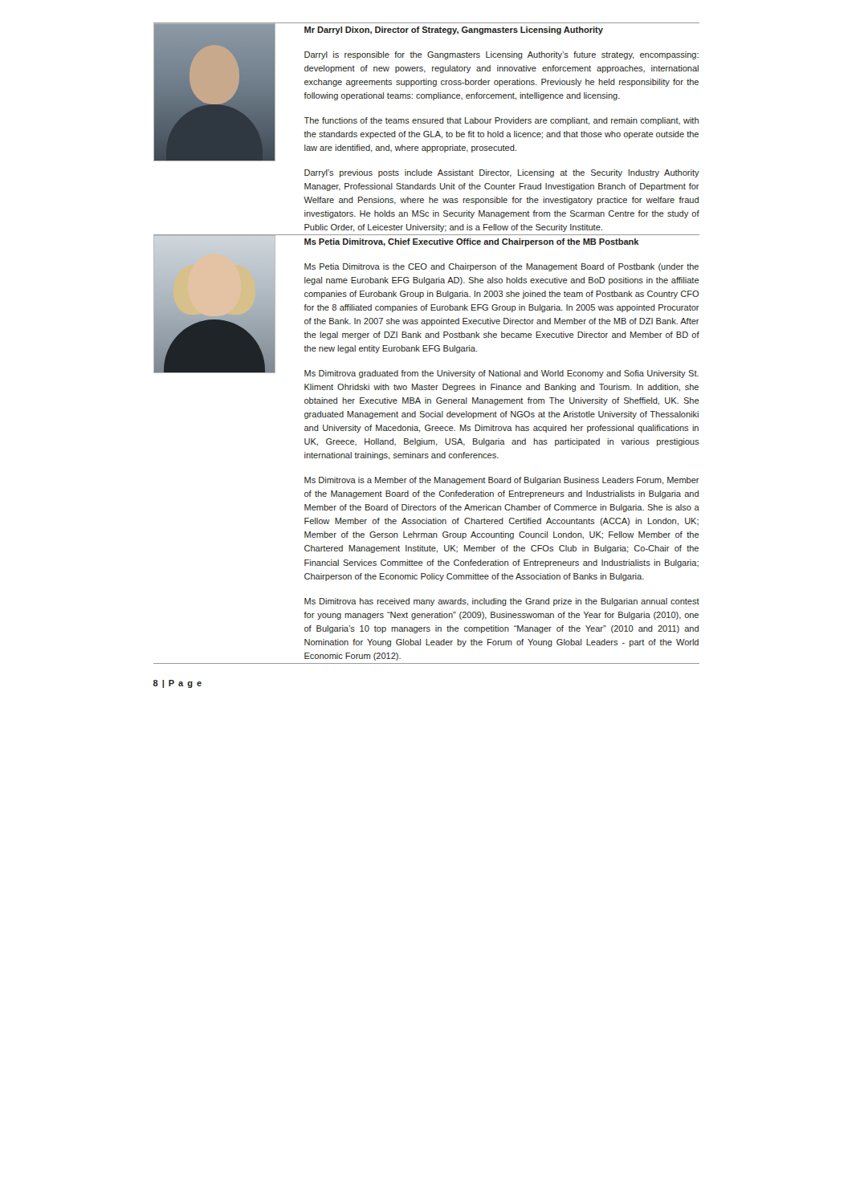Mr Darryl Dixon, Director of Strategy, Gangmasters Licensing Authority
Darryl is responsible for the Gangmasters Licensing Authority’s future strategy, encompassing: development of new powers, regulatory and innovative enforcement approaches, international exchange agreements supporting cross-border operations. Previously he held responsibility for the following operational teams: compliance, enforcement, intelligence and licensing.
The functions of the teams ensured that Labour Providers are compliant, and remain compliant, with the standards expected of the GLA, to be fit to hold a licence; and that those who operate outside the law are identified, and, where appropriate, prosecuted.
Darryl’s previous posts include Assistant Director, Licensing at the Security Industry Authority Manager, Professional Standards Unit of the Counter Fraud Investigation Branch of Department for Welfare and Pensions, where he was responsible for the investigatory practice for welfare fraud investigators. He holds an MSc in Security Management from the Scarman Centre for the study of Public Order, of Leicester University; and is a Fellow of the Security Institute.
Ms Petia Dimitrova, Chief Executive Office and Chairperson of the MB Postbank
Ms Petia Dimitrova is the CEO and Chairperson of the Management Board of Postbank (under the legal name Eurobank EFG Bulgaria AD). She also holds executive and BoD positions in the affiliate companies of Eurobank Group in Bulgaria. In 2003 she joined the team of Postbank as Country CFO for the 8 affiliated companies of Eurobank EFG Group in Bulgaria. In 2005 was appointed Procurator of the Bank. In 2007 she was appointed Executive Director and Member of the MB of DZI Bank. After the legal merger of DZI Bank and Postbank she became Executive Director and Member of BD of the new legal entity Eurobank EFG Bulgaria.
Ms Dimitrova graduated from the University of National and World Economy and Sofia University St. Kliment Ohridski with two Master Degrees in Finance and Banking and Tourism. In addition, she obtained her Executive MBA in General Management from The University of Sheffield, UK. She graduated Management and Social development of NGOs at the Aristotle University of Thessaloniki and University of Macedonia, Greece. Ms Dimitrova has acquired her professional qualifications in UK, Greece, Holland, Belgium, USA, Bulgaria and has participated in various prestigious international trainings, seminars and conferences.
Ms Dimitrova is a Member of the Management Board of Bulgarian Business Leaders Forum, Member of the Management Board of the Confederation of Entrepreneurs and Industrialists in Bulgaria and Member of the Board of Directors of the American Chamber of Commerce in Bulgaria. She is also a Fellow Member of the Association of Chartered Certified Accountants (ACCA) in London, UK; Member of the Gerson Lehrman Group Accounting Council London, UK; Fellow Member of the Chartered Management Institute, UK; Member of the CFOs Club in Bulgaria; Co-Chair of the Financial Services Committee of the Confederation of Entrepreneurs and Industrialists in Bulgaria; Chairperson of the Economic Policy Committee of the Association of Banks in Bulgaria.
Ms Dimitrova has received many awards, including the Grand prize in the Bulgarian annual contest for young managers “Next generation” (2009), Businesswoman of the Year for Bulgaria (2010), one of Bulgaria’s 10 top managers in the competition “Manager of the Year” (2010 and 2011) and Nomination for Young Global Leader by the Forum of Young Global Leaders - part of the World Economic Forum (2012).
8 | P a g e